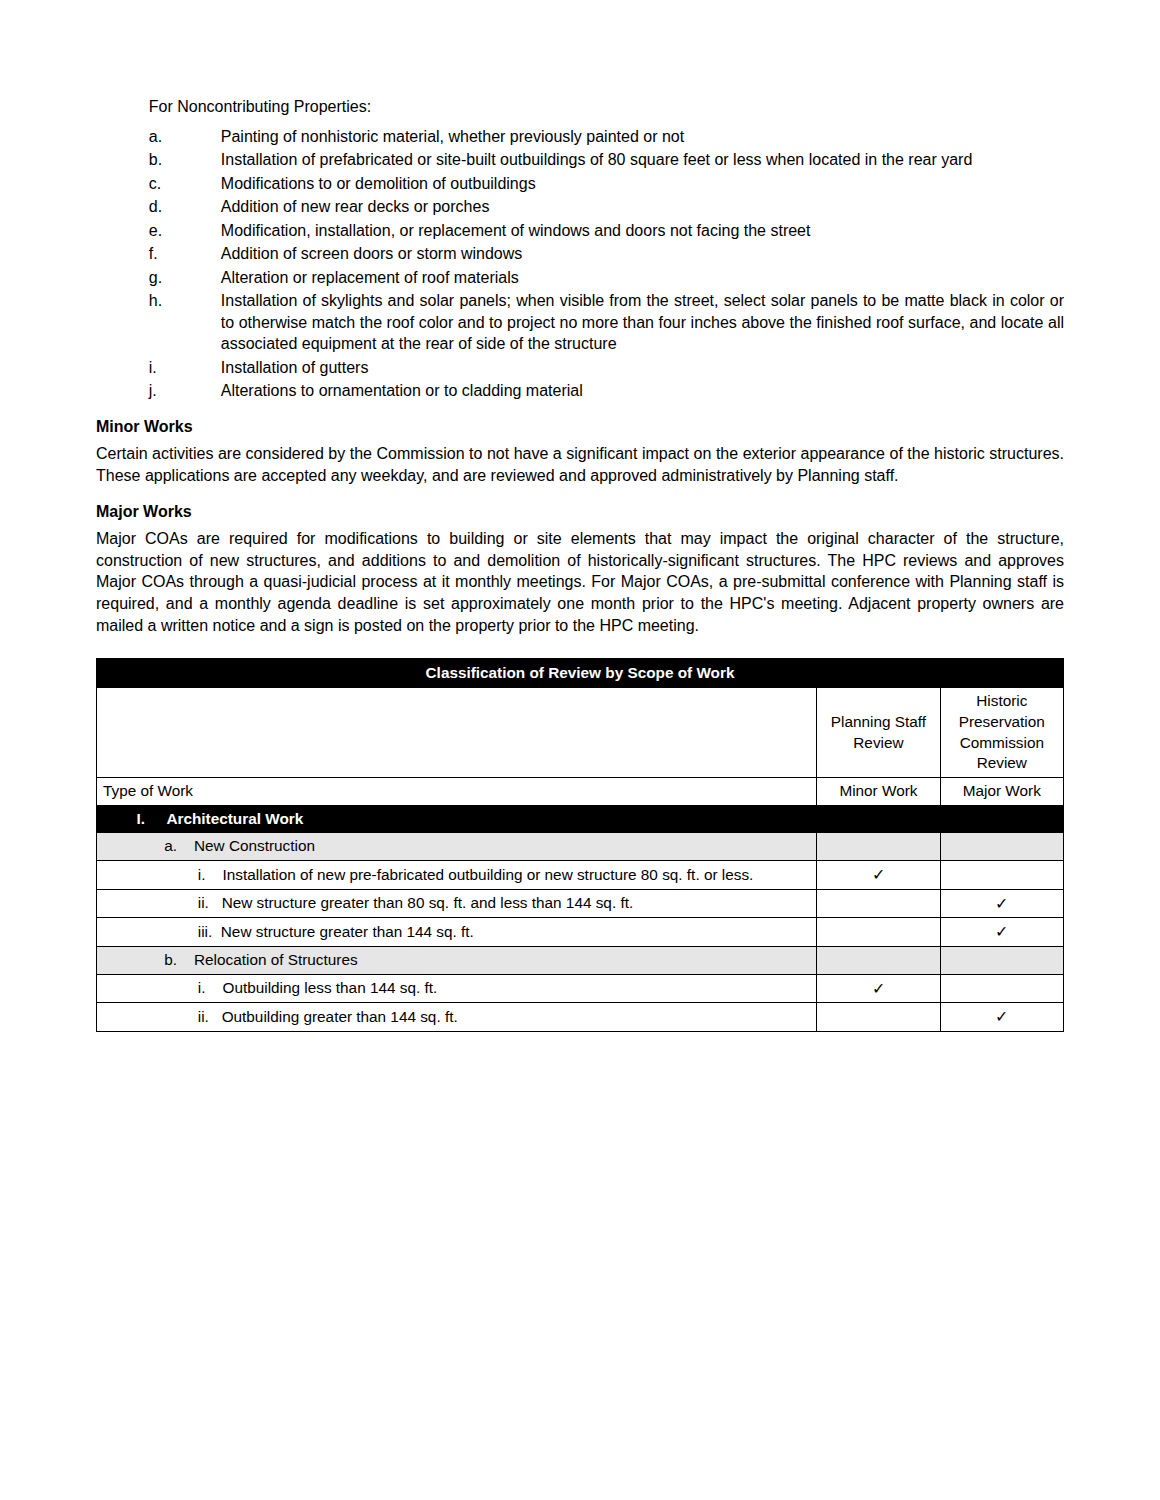For Noncontributing Properties:
Painting of nonhistoric material, whether previously painted or not
Installation of prefabricated or site-built outbuildings of 80 square feet or less when located in the rear yard
Modifications to or demolition of outbuildings
Addition of new rear decks or porches
Modification, installation, or replacement of windows and doors not facing the street
Addition of screen doors or storm windows
Alteration or replacement of roof materials
Installation of skylights and solar panels; when visible from the street, select solar panels to be matte black in color or to otherwise match the roof color and to project no more than four inches above the finished roof surface, and locate all associated equipment at the rear of side of the structure
Installation of gutters
Alterations to ornamentation or to cladding material
Minor Works
Certain activities are considered by the Commission to not have a significant impact on the exterior appearance of the historic structures. These applications are accepted any weekday, and are reviewed and approved administratively by Planning staff.
Major Works
Major COAs are required for modifications to building or site elements that may impact the original character of the structure, construction of new structures, and additions to and demolition of historically-significant structures. The HPC reviews and approves Major COAs through a quasi-judicial process at it monthly meetings. For Major COAs, a pre-submittal conference with Planning staff is required, and a monthly agenda deadline is set approximately one month prior to the HPC's meeting. Adjacent property owners are mailed a written notice and a sign is posted on the property prior to the HPC meeting.
Classification of Review by Scope of Work
| | Planning Staff Review | Historic Preservation Commission Review |
| --- | --- | --- |
| Type of Work | Minor Work | Major Work |
| I. Architectural Work |
| a. New Construction | | |
| i. Installation of new pre-fabricated outbuilding or new structure 80 sq. ft. or less. | ✓ | |
| ii. New structure greater than 80 sq. ft. and less than 144 sq. ft. | | ✓ |
| iii. New structure greater than 144 sq. ft. | | ✓ |
| b. Relocation of Structures | | |
| i. Outbuilding less than 144 sq. ft. | ✓ | |
| ii. Outbuilding greater than 144 sq. ft. | | ✓ |